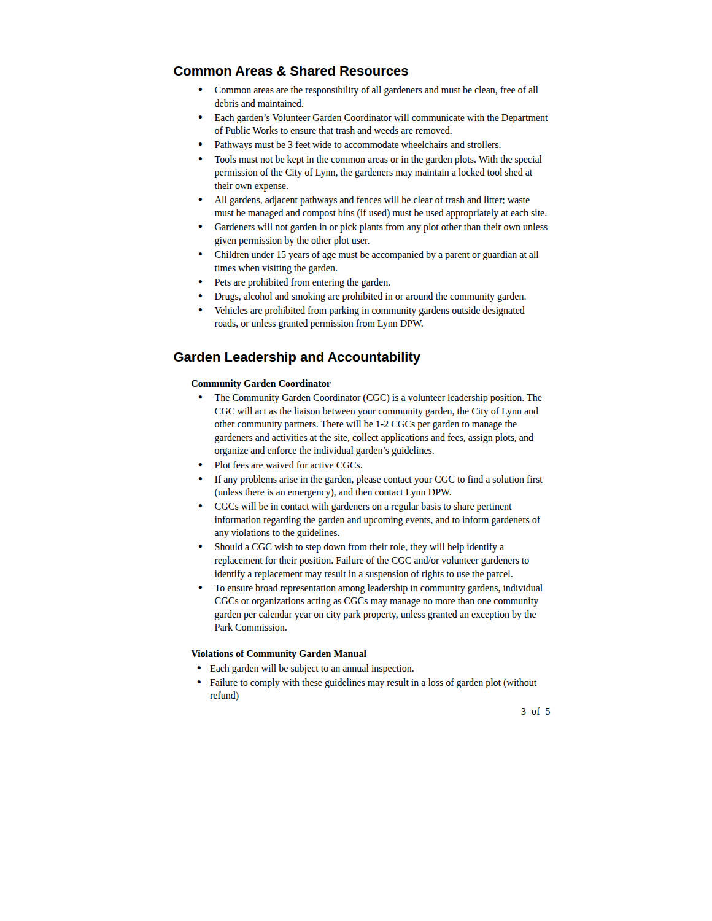Common Areas & Shared Resources
Common areas are the responsibility of all gardeners and must be clean, free of all debris and maintained.
Each garden’s Volunteer Garden Coordinator will communicate with the Department of Public Works to ensure that trash and weeds are removed.
Pathways must be 3 feet wide to accommodate wheelchairs and strollers.
Tools must not be kept in the common areas or in the garden plots. With the special permission of the City of Lynn, the gardeners may maintain a locked tool shed at their own expense.
All gardens, adjacent pathways and fences will be clear of trash and litter; waste must be managed and compost bins (if used) must be used appropriately at each site.
Gardeners will not garden in or pick plants from any plot other than their own unless given permission by the other plot user.
Children under 15 years of age must be accompanied by a parent or guardian at all times when visiting the garden.
Pets are prohibited from entering the garden.
Drugs, alcohol and smoking are prohibited in or around the community garden.
Vehicles are prohibited from parking in community gardens outside designated roads, or unless granted permission from Lynn DPW.
Garden Leadership and Accountability
Community Garden Coordinator
The Community Garden Coordinator (CGC) is a volunteer leadership position. The CGC will act as the liaison between your community garden, the City of Lynn and other community partners. There will be 1-2 CGCs per garden to manage the gardeners and activities at the site, collect applications and fees, assign plots, and organize and enforce the individual garden’s guidelines.
Plot fees are waived for active CGCs.
If any problems arise in the garden, please contact your CGC to find a solution first (unless there is an emergency), and then contact Lynn DPW.
CGCs will be in contact with gardeners on a regular basis to share pertinent information regarding the garden and upcoming events, and to inform gardeners of any violations to the guidelines.
Should a CGC wish to step down from their role, they will help identify a replacement for their position. Failure of the CGC and/or volunteer gardeners to identify a replacement may result in a suspension of rights to use the parcel.
To ensure broad representation among leadership in community gardens, individual CGCs or organizations acting as CGCs may manage no more than one community garden per calendar year on city park property, unless granted an exception by the Park Commission.
Violations of Community Garden Manual
Each garden will be subject to an annual inspection.
Failure to comply with these guidelines may result in a loss of garden plot (without refund)
3 of 5